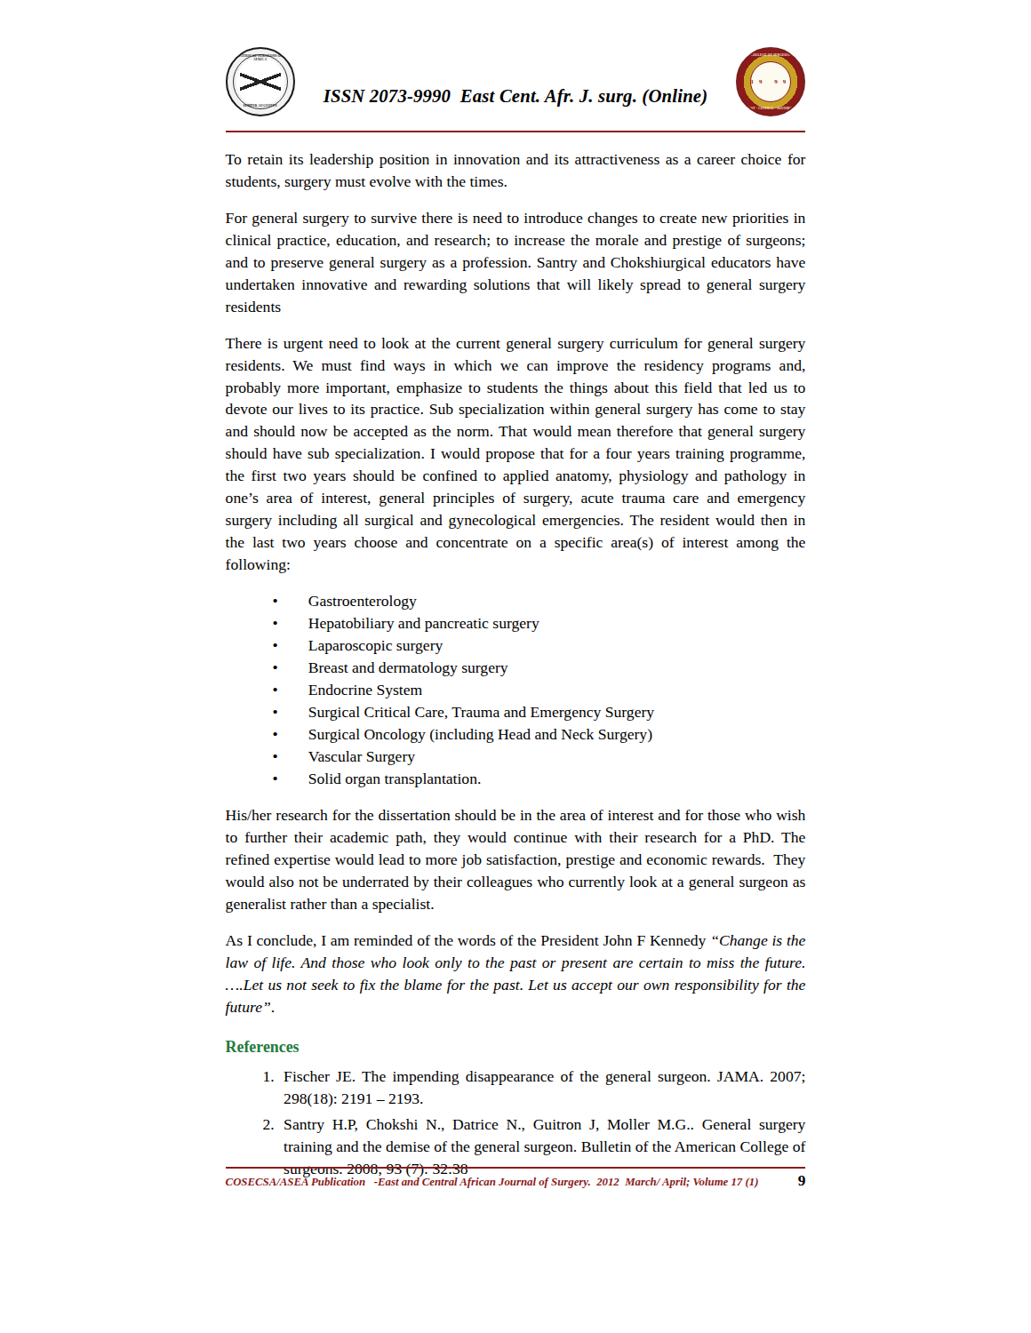ASSOCIATION OF SURGEONS OF EAST AFRICA
SEMPER AUGUSTUS
COLLEGE OF SURGEONS
19 99
EAST · CENTRAL · SOUTHERN
ISSN 2073-9990 East Cent. Afr. J. surg. (Online)
To retain its leadership position in innovation and its attractiveness as a career choice for students, surgery must evolve with the times.
For general surgery to survive there is need to introduce changes to create new priorities in clinical practice, education, and research; to increase the morale and prestige of surgeons; and to preserve general surgery as a profession. Santry and Chokshiurgical educators have undertaken innovative and rewarding solutions that will likely spread to general surgery residents
There is urgent need to look at the current general surgery curriculum for general surgery residents. We must find ways in which we can improve the residency programs and, probably more important, emphasize to students the things about this field that led us to devote our lives to its practice. Sub specialization within general surgery has come to stay and should now be accepted as the norm. That would mean therefore that general surgery should have sub specialization. I would propose that for a four years training programme, the first two years should be confined to applied anatomy, physiology and pathology in one’s area of interest, general principles of surgery, acute trauma care and emergency surgery including all surgical and gynecological emergencies. The resident would then in the last two years choose and concentrate on a specific area(s) of interest among the following:
Gastroenterology
Hepatobiliary and pancreatic surgery
Laparoscopic surgery
Breast and dermatology surgery
Endocrine System
Surgical Critical Care, Trauma and Emergency Surgery
Surgical Oncology (including Head and Neck Surgery)
Vascular Surgery
Solid organ transplantation.
His/her research for the dissertation should be in the area of interest and for those who wish to further their academic path, they would continue with their research for a PhD. The refined expertise would lead to more job satisfaction, prestige and economic rewards. They would also not be underrated by their colleagues who currently look at a general surgeon as generalist rather than a specialist.
As I conclude, I am reminded of the words of the President John F Kennedy “Change is the law of life. And those who look only to the past or present are certain to miss the future. ….Let us not seek to fix the blame for the past. Let us accept our own responsibility for the future”.
References
Fischer JE. The impending disappearance of the general surgeon. JAMA. 2007; 298(18): 2191 – 2193.
Santry H.P, Chokshi N., Datrice N., Guitron J, Moller M.G.. General surgery training and the demise of the general surgeon. Bulletin of the American College of surgeons. 2008; 93 (7): 32:38
COSECSA/ASEA Publication -East and Central African Journal of Surgery. 2012 March/ April; Volume 17 (1) 9